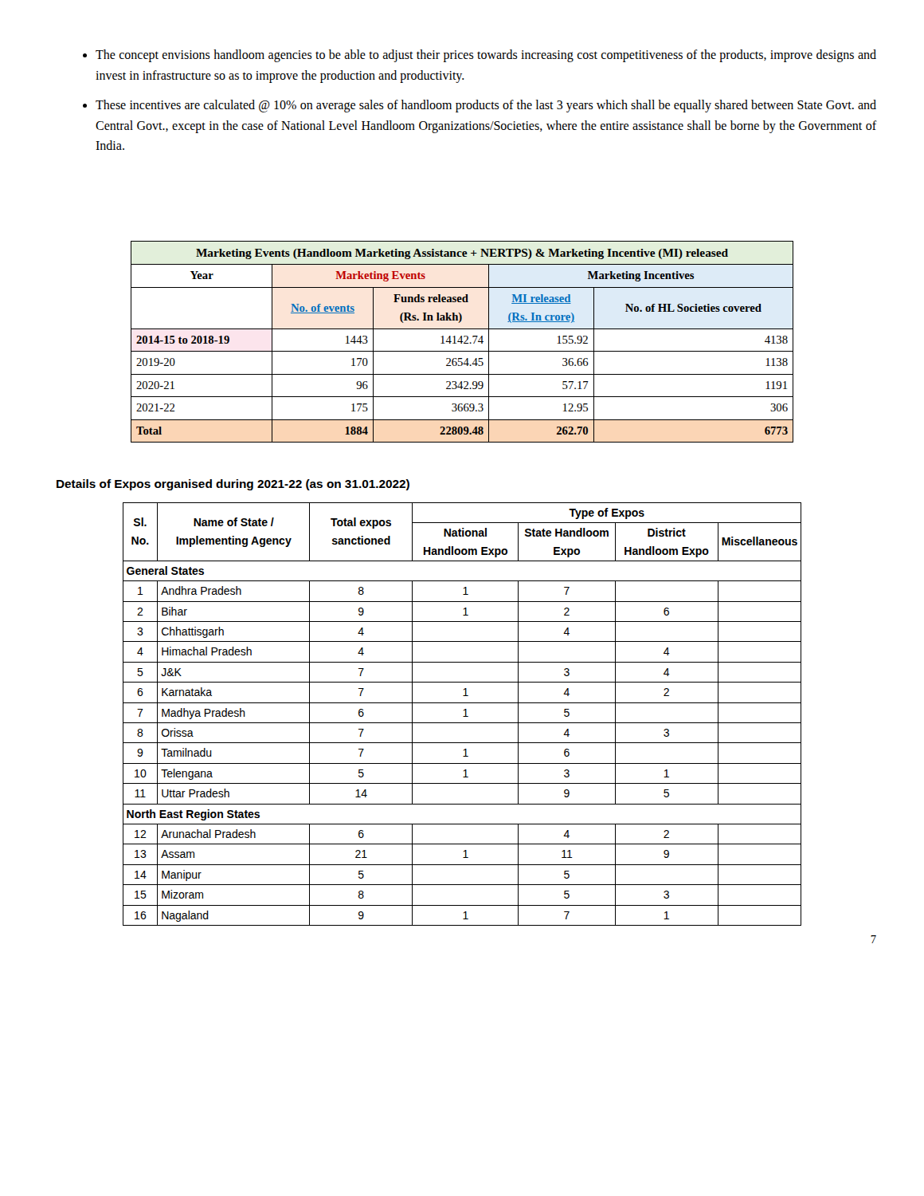The concept envisions handloom agencies to be able to adjust their prices towards increasing cost competitiveness of the products, improve designs and invest in infrastructure so as to improve the production and productivity.
These incentives are calculated @ 10% on average sales of handloom products of the last 3 years which shall be equally shared between State Govt. and Central Govt., except in the case of National Level Handloom Organizations/Societies, where the entire assistance shall be borne by the Government of India.
| Marketing Events (Handloom Marketing Assistance + NERTPS) & Marketing Incentive (MI) released |
| Year | Marketing Events | Marketing Incentives |
| | No. of events | Funds released (Rs. In lakh) | MI released (Rs. In crore) | No. of HL Societies covered |
| 2014-15 to 2018-19 | 1443 | 14142.74 | 155.92 | 4138 |
| 2019-20 | 170 | 2654.45 | 36.66 | 1138 |
| 2020-21 | 96 | 2342.99 | 57.17 | 1191 |
| 2021-22 | 175 | 3669.3 | 12.95 | 306 |
| Total | 1884 | 22809.48 | 262.70 | 6773 |
Details of Expos organised during 2021-22 (as on 31.01.2022)
| Sl. No. | Name of State / Implementing Agency | Total expos sanctioned | Type of Expos |
| --- | --- | --- | --- |
| National Handloom Expo | State Handloom Expo | District Handloom Expo | Miscellaneous |
| General States |
| 1 | Andhra Pradesh | 8 | 1 | 7 | | |
| 2 | Bihar | 9 | 1 | 2 | 6 | |
| 3 | Chhattisgarh | 4 | | 4 | | |
| 4 | Himachal Pradesh | 4 | | | 4 | |
| 5 | J&K | 7 | | 3 | 4 | |
| 6 | Karnataka | 7 | 1 | 4 | 2 | |
| 7 | Madhya Pradesh | 6 | 1 | 5 | | |
| 8 | Orissa | 7 | | 4 | 3 | |
| 9 | Tamilnadu | 7 | 1 | 6 | | |
| 10 | Telengana | 5 | 1 | 3 | 1 | |
| 11 | Uttar Pradesh | 14 | | 9 | 5 | |
| North East Region States |
| 12 | Arunachal Pradesh | 6 | | 4 | 2 | |
| 13 | Assam | 21 | 1 | 11 | 9 | |
| 14 | Manipur | 5 | | 5 | | |
| 15 | Mizoram | 8 | | 5 | 3 | |
| 16 | Nagaland | 9 | 1 | 7 | 1 | |
7